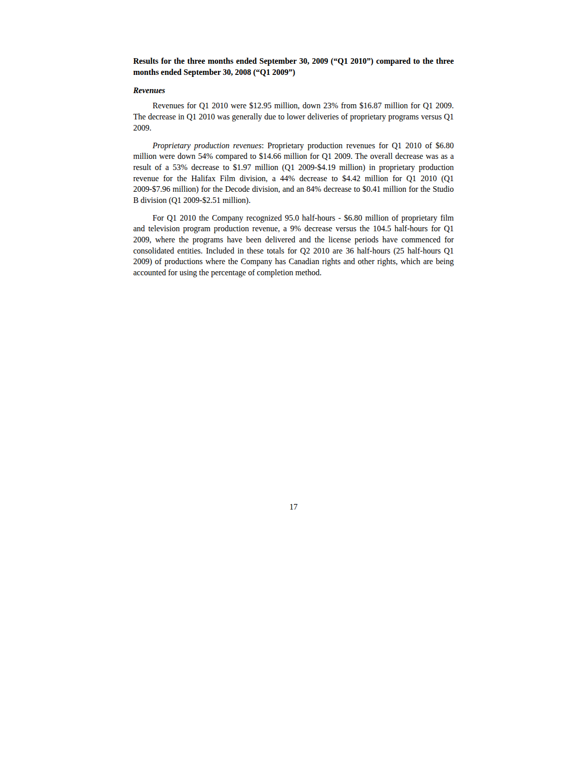Results for the three months ended September 30, 2009 (“Q1 2010”) compared to the three months ended September 30, 2008 (“Q1 2009”)
Revenues
Revenues for Q1 2010 were $12.95 million, down 23% from $16.87 million for Q1 2009. The decrease in Q1 2010 was generally due to lower deliveries of proprietary programs versus Q1 2009.
Proprietary production revenues: Proprietary production revenues for Q1 2010 of $6.80 million were down 54% compared to $14.66 million for Q1 2009. The overall decrease was as a result of a 53% decrease to $1.97 million (Q1 2009-$4.19 million) in proprietary production revenue for the Halifax Film division, a 44% decrease to $4.42 million for Q1 2010 (Q1 2009-$7.96 million) for the Decode division, and an 84% decrease to $0.41 million for the Studio B division (Q1 2009-$2.51 million).
For Q1 2010 the Company recognized 95.0 half-hours - $6.80 million of proprietary film and television program production revenue, a 9% decrease versus the 104.5 half-hours for Q1 2009, where the programs have been delivered and the license periods have commenced for consolidated entities. Included in these totals for Q2 2010 are 36 half-hours (25 half-hours Q1 2009) of productions where the Company has Canadian rights and other rights, which are being accounted for using the percentage of completion method.
17